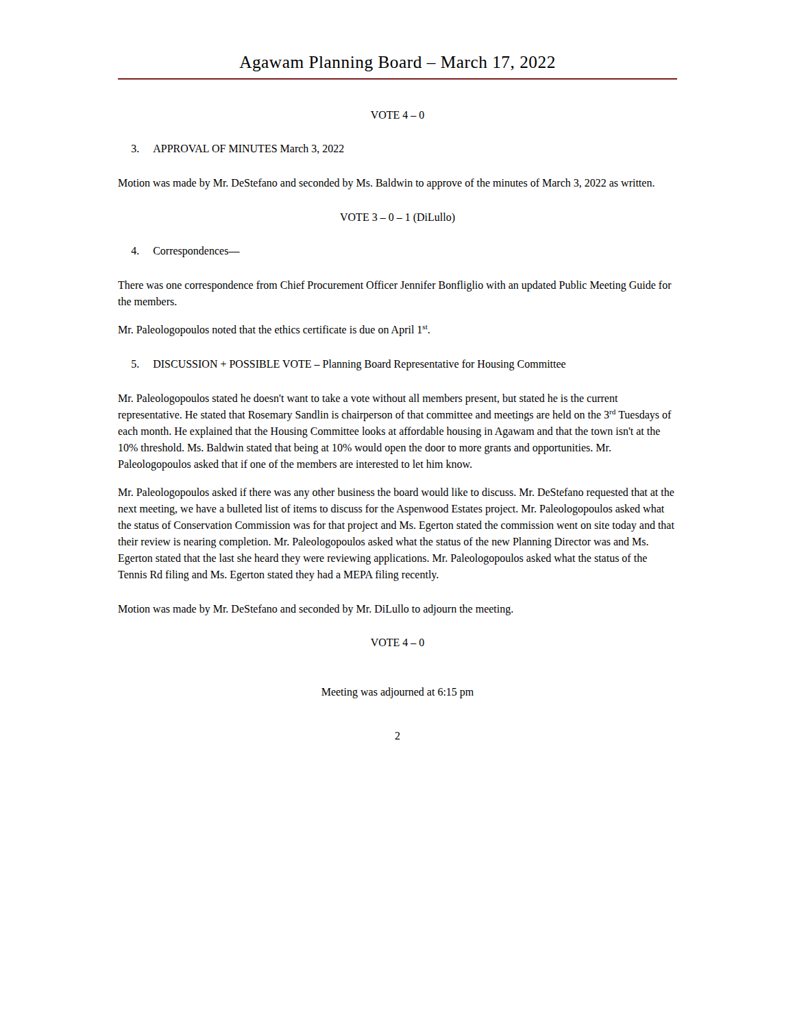Agawam Planning Board – March 17, 2022
VOTE 4 – 0
3. APPROVAL OF MINUTES March 3, 2022
Motion was made by Mr. DeStefano and seconded by Ms. Baldwin to approve of the minutes of March 3, 2022 as written.
VOTE 3 – 0 – 1 (DiLullo)
4. Correspondences—
There was one correspondence from Chief Procurement Officer Jennifer Bonfliglio with an updated Public Meeting Guide for the members.
Mr. Paleologopoulos noted that the ethics certificate is due on April 1st.
5. DISCUSSION + POSSIBLE VOTE – Planning Board Representative for Housing Committee
Mr. Paleologopoulos stated he doesn't want to take a vote without all members present, but stated he is the current representative. He stated that Rosemary Sandlin is chairperson of that committee and meetings are held on the 3rd Tuesdays of each month. He explained that the Housing Committee looks at affordable housing in Agawam and that the town isn't at the 10% threshold. Ms. Baldwin stated that being at 10% would open the door to more grants and opportunities. Mr. Paleologopoulos asked that if one of the members are interested to let him know.
Mr. Paleologopoulos asked if there was any other business the board would like to discuss. Mr. DeStefano requested that at the next meeting, we have a bulleted list of items to discuss for the Aspenwood Estates project. Mr. Paleologopoulos asked what the status of Conservation Commission was for that project and Ms. Egerton stated the commission went on site today and that their review is nearing completion. Mr. Paleologopoulos asked what the status of the new Planning Director was and Ms. Egerton stated that the last she heard they were reviewing applications. Mr. Paleologopoulos asked what the status of the Tennis Rd filing and Ms. Egerton stated they had a MEPA filing recently.
Motion was made by Mr. DeStefano and seconded by Mr. DiLullo to adjourn the meeting.
VOTE 4 – 0
Meeting was adjourned at 6:15 pm
2